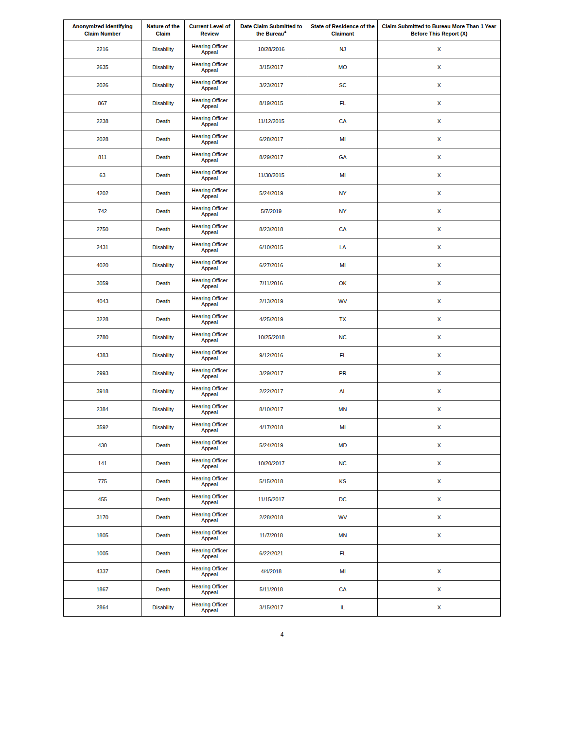| Anonymized Identifying Claim Number | Nature of the Claim | Current Level of Review | Date Claim Submitted to the Bureau 4 | State of Residence of the Claimant | Claim Submitted to Bureau More Than 1 Year Before This Report (X) |
| --- | --- | --- | --- | --- | --- |
| 2216 | Disability | Hearing Officer Appeal | 10/28/2016 | NJ | X |
| 2635 | Disability | Hearing Officer Appeal | 3/15/2017 | MO | X |
| 2026 | Disability | Hearing Officer Appeal | 3/23/2017 | SC | X |
| 867 | Disability | Hearing Officer Appeal | 8/19/2015 | FL | X |
| 2238 | Death | Hearing Officer Appeal | 11/12/2015 | CA | X |
| 2028 | Death | Hearing Officer Appeal | 6/28/2017 | MI | X |
| 811 | Death | Hearing Officer Appeal | 8/29/2017 | GA | X |
| 63 | Death | Hearing Officer Appeal | 11/30/2015 | MI | X |
| 4202 | Death | Hearing Officer Appeal | 5/24/2019 | NY | X |
| 742 | Death | Hearing Officer Appeal | 5/7/2019 | NY | X |
| 2750 | Death | Hearing Officer Appeal | 8/23/2018 | CA | X |
| 2431 | Disability | Hearing Officer Appeal | 6/10/2015 | LA | X |
| 4020 | Disability | Hearing Officer Appeal | 6/27/2016 | MI | X |
| 3059 | Death | Hearing Officer Appeal | 7/11/2016 | OK | X |
| 4043 | Death | Hearing Officer Appeal | 2/13/2019 | WV | X |
| 3228 | Death | Hearing Officer Appeal | 4/25/2019 | TX | X |
| 2780 | Disability | Hearing Officer Appeal | 10/25/2018 | NC | X |
| 4383 | Disability | Hearing Officer Appeal | 9/12/2016 | FL | X |
| 2993 | Disability | Hearing Officer Appeal | 3/29/2017 | PR | X |
| 3918 | Disability | Hearing Officer Appeal | 2/22/2017 | AL | X |
| 2384 | Disability | Hearing Officer Appeal | 8/10/2017 | MN | X |
| 3592 | Disability | Hearing Officer Appeal | 4/17/2018 | MI | X |
| 430 | Death | Hearing Officer Appeal | 5/24/2019 | MD | X |
| 141 | Death | Hearing Officer Appeal | 10/20/2017 | NC | X |
| 775 | Death | Hearing Officer Appeal | 5/15/2018 | KS | X |
| 455 | Death | Hearing Officer Appeal | 11/15/2017 | DC | X |
| 3170 | Death | Hearing Officer Appeal | 2/28/2018 | WV | X |
| 1805 | Death | Hearing Officer Appeal | 11/7/2018 | MN | X |
| 1005 | Death | Hearing Officer Appeal | 6/22/2021 | FL | |
| 4337 | Death | Hearing Officer Appeal | 4/4/2018 | MI | X |
| 1867 | Death | Hearing Officer Appeal | 5/11/2018 | CA | X |
| 2864 | Disability | Hearing Officer Appeal | 3/15/2017 | IL | X |
4